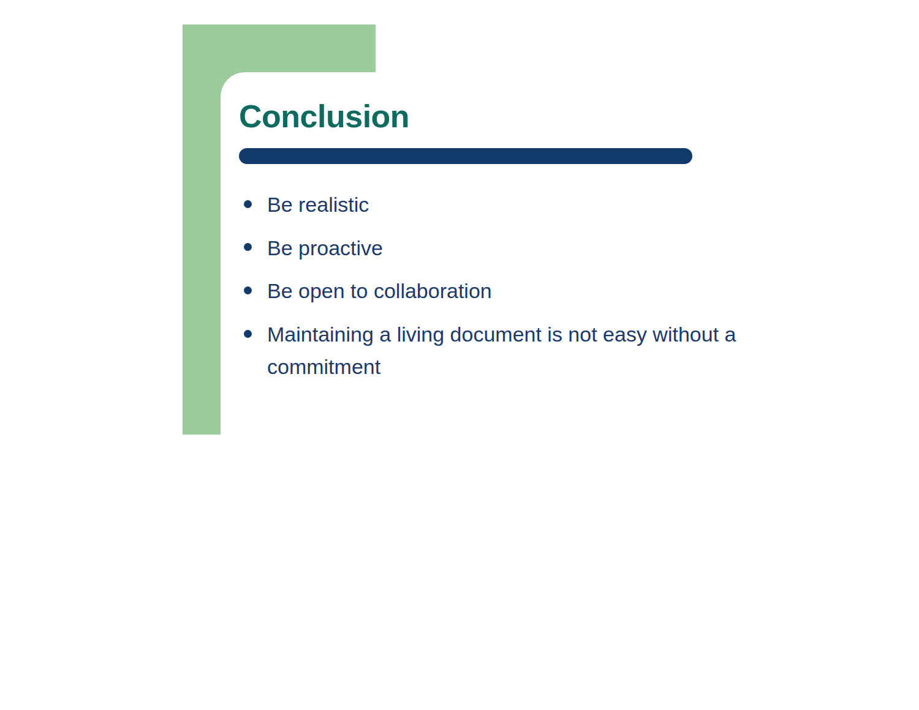Conclusion
Be realistic
Be proactive
Be open to collaboration
Maintaining a living document is not easy without a commitment